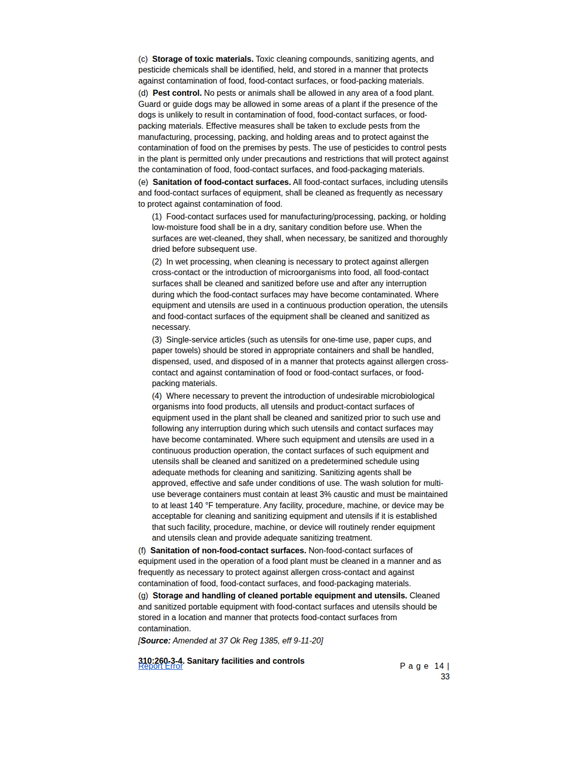(c) Storage of toxic materials. Toxic cleaning compounds, sanitizing agents, and pesticide chemicals shall be identified, held, and stored in a manner that protects against contamination of food, food-contact surfaces, or food-packing materials.
(d) Pest control. No pests or animals shall be allowed in any area of a food plant. Guard or guide dogs may be allowed in some areas of a plant if the presence of the dogs is unlikely to result in contamination of food, food-contact surfaces, or food-packing materials. Effective measures shall be taken to exclude pests from the manufacturing, processing, packing, and holding areas and to protect against the contamination of food on the premises by pests. The use of pesticides to control pests in the plant is permitted only under precautions and restrictions that will protect against the contamination of food, food-contact surfaces, and food-packaging materials.
(e) Sanitation of food-contact surfaces. All food-contact surfaces, including utensils and food-contact surfaces of equipment, shall be cleaned as frequently as necessary to protect against contamination of food.
(1) Food-contact surfaces used for manufacturing/processing, packing, or holding low-moisture food shall be in a dry, sanitary condition before use. When the surfaces are wet-cleaned, they shall, when necessary, be sanitized and thoroughly dried before subsequent use.
(2) In wet processing, when cleaning is necessary to protect against allergen cross-contact or the introduction of microorganisms into food, all food-contact surfaces shall be cleaned and sanitized before use and after any interruption during which the food-contact surfaces may have become contaminated. Where equipment and utensils are used in a continuous production operation, the utensils and food-contact surfaces of the equipment shall be cleaned and sanitized as necessary.
(3) Single-service articles (such as utensils for one-time use, paper cups, and paper towels) should be stored in appropriate containers and shall be handled, dispensed, used, and disposed of in a manner that protects against allergen cross-contact and against contamination of food or food-contact surfaces, or food-packing materials.
(4) Where necessary to prevent the introduction of undesirable microbiological organisms into food products, all utensils and product-contact surfaces of equipment used in the plant shall be cleaned and sanitized prior to such use and following any interruption during which such utensils and contact surfaces may have become contaminated. Where such equipment and utensils are used in a continuous production operation, the contact surfaces of such equipment and utensils shall be cleaned and sanitized on a predetermined schedule using adequate methods for cleaning and sanitizing. Sanitizing agents shall be approved, effective and safe under conditions of use. The wash solution for multi-use beverage containers must contain at least 3% caustic and must be maintained to at least 140 °F temperature. Any facility, procedure, machine, or device may be acceptable for cleaning and sanitizing equipment and utensils if it is established that such facility, procedure, machine, or device will routinely render equipment and utensils clean and provide adequate sanitizing treatment.
(f) Sanitation of non-food-contact surfaces. Non-food-contact surfaces of equipment used in the operation of a food plant must be cleaned in a manner and as frequently as necessary to protect against allergen cross-contact and against contamination of food, food-contact surfaces, and food-packaging materials.
(g) Storage and handling of cleaned portable equipment and utensils. Cleaned and sanitized portable equipment with food-contact surfaces and utensils should be stored in a location and manner that protects food-contact surfaces from contamination.
[Source: Amended at 37 Ok Reg 1385, eff 9-11-20]
310:260-3-4. Sanitary facilities and controls
Report Error P a g e 14 |33